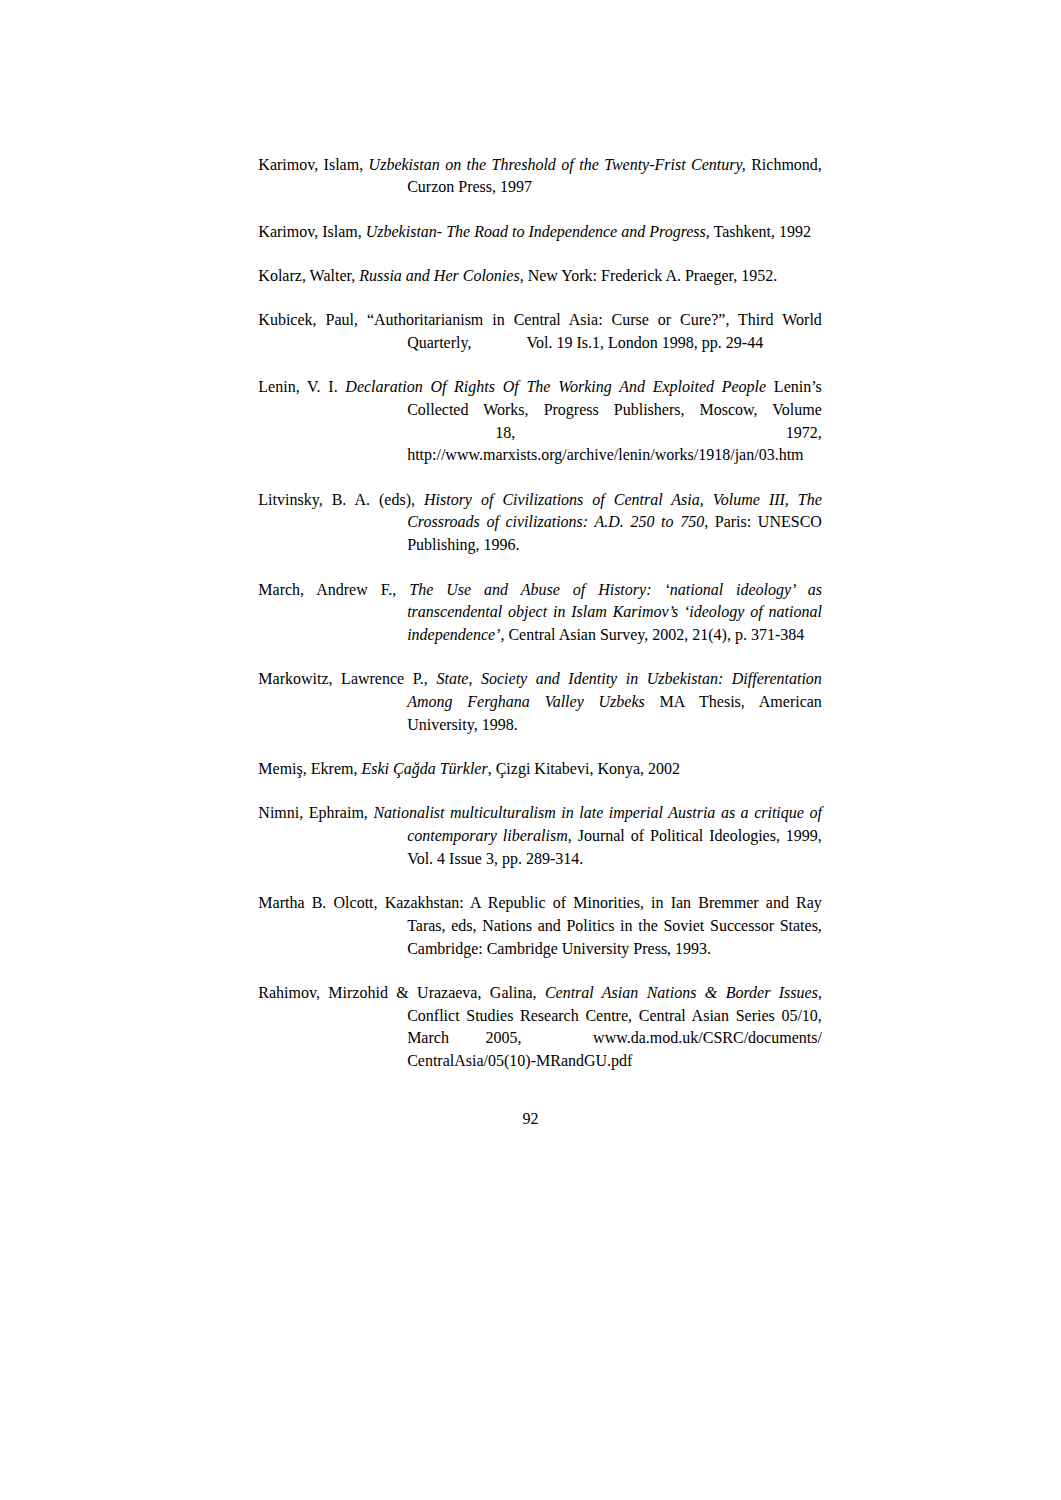Karimov, Islam, Uzbekistan on the Threshold of the Twenty-Frist Century, Richmond, Curzon Press, 1997
Karimov, Islam, Uzbekistan- The Road to Independence and Progress, Tashkent, 1992
Kolarz, Walter, Russia and Her Colonies, New York: Frederick A. Praeger, 1952.
Kubicek, Paul, “Authoritarianism in Central Asia: Curse or Cure?”, Third World Quarterly, Vol. 19 Is.1, London 1998, pp. 29-44
Lenin, V. I. Declaration Of Rights Of The Working And Exploited People Lenin’s Collected Works, Progress Publishers, Moscow, Volume 18, 1972, http://www.marxists.org/archive/lenin/works/1918/jan/03.htm
Litvinsky, B. A. (eds), History of Civilizations of Central Asia, Volume III, The Crossroads of civilizations: A.D. 250 to 750, Paris: UNESCO Publishing, 1996.
March, Andrew F., The Use and Abuse of History: ‘national ideology’ as transcendental object in Islam Karimov’s ‘ideology of national independence’, Central Asian Survey, 2002, 21(4), p. 371-384
Markowitz, Lawrence P., State, Society and Identity in Uzbekistan: Differentation Among Ferghana Valley Uzbeks MA Thesis, American University, 1998.
Memiş, Ekrem, Eski Çağda Türkler, Çizgi Kitabevi, Konya, 2002
Nimni, Ephraim, Nationalist multiculturalism in late imperial Austria as a critique of contemporary liberalism, Journal of Political Ideologies, 1999, Vol. 4 Issue 3, pp. 289-314.
Martha B. Olcott, Kazakhstan: A Republic of Minorities, in Ian Bremmer and Ray Taras, eds, Nations and Politics in the Soviet Successor States, Cambridge: Cambridge University Press, 1993.
Rahimov, Mirzohid & Urazaeva, Galina, Central Asian Nations & Border Issues, Conflict Studies Research Centre, Central Asian Series 05/10, March 2005, www.da.mod.uk/CSRC/documents/ CentralAsia/05(10)-MRandGU.pdf
92